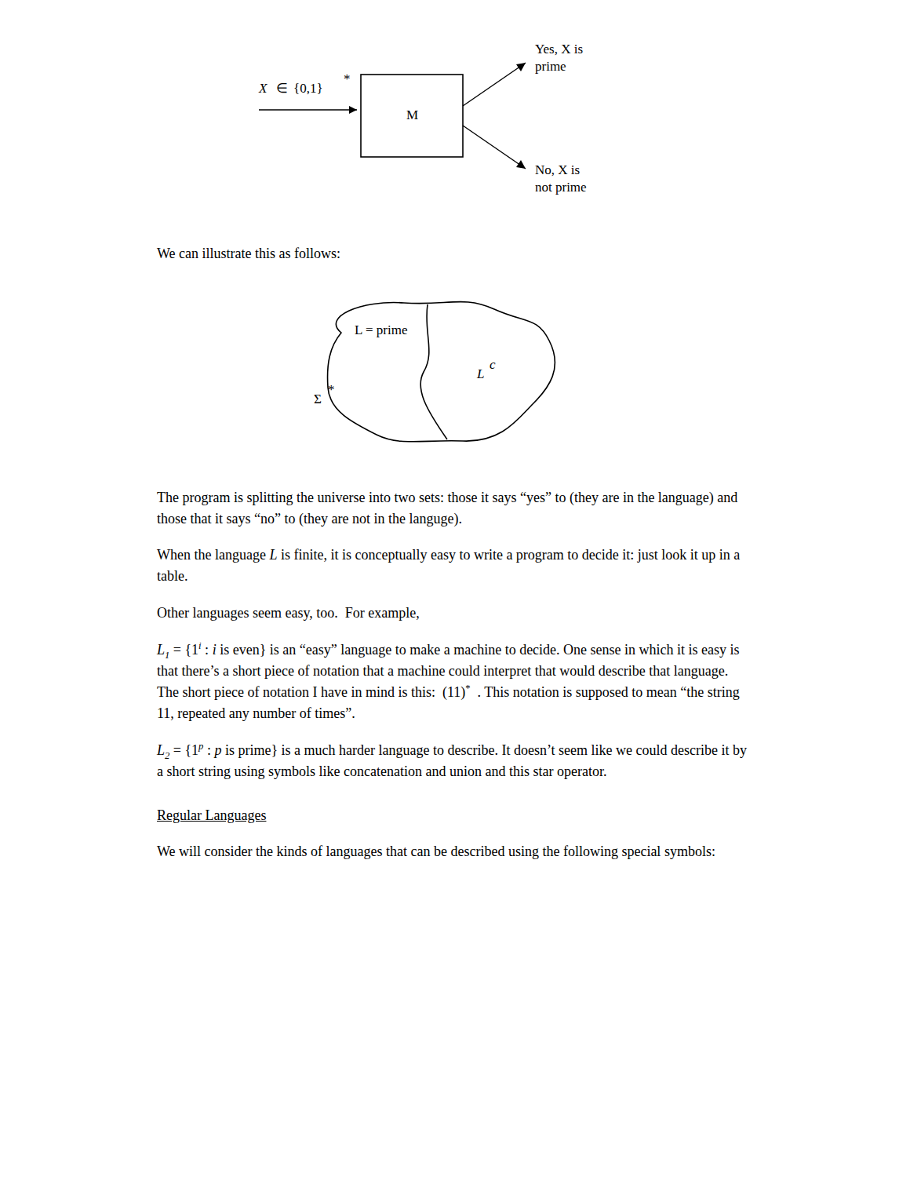X ∈ {0,1} * M Yes, X is prime No, X is not prime
We can illustrate this as follows:
L = prime L c Σ *
The program is splitting the universe into two sets: those it says “yes” to (they are in the language) and those that it says “no” to (they are not in the languge).
When the language L is finite, it is conceptually easy to write a program to decide it: just look it up in a table.
Other languages seem easy, too. For example,
L1 = {1i : i is even} is an “easy” language to make a machine to decide. One sense in which it is easy is that there’s a short piece of notation that a machine could interpret that would describe that language. The short piece of notation I have in mind is this: (11)* . This notation is supposed to mean “the string 11, repeated any number of times”.
L2 = {1p : p is prime} is a much harder language to describe. It doesn’t seem like we could describe it by a short string using symbols like concatenation and union and this star operator.
Regular Languages
We will consider the kinds of languages that can be described using the following special symbols: